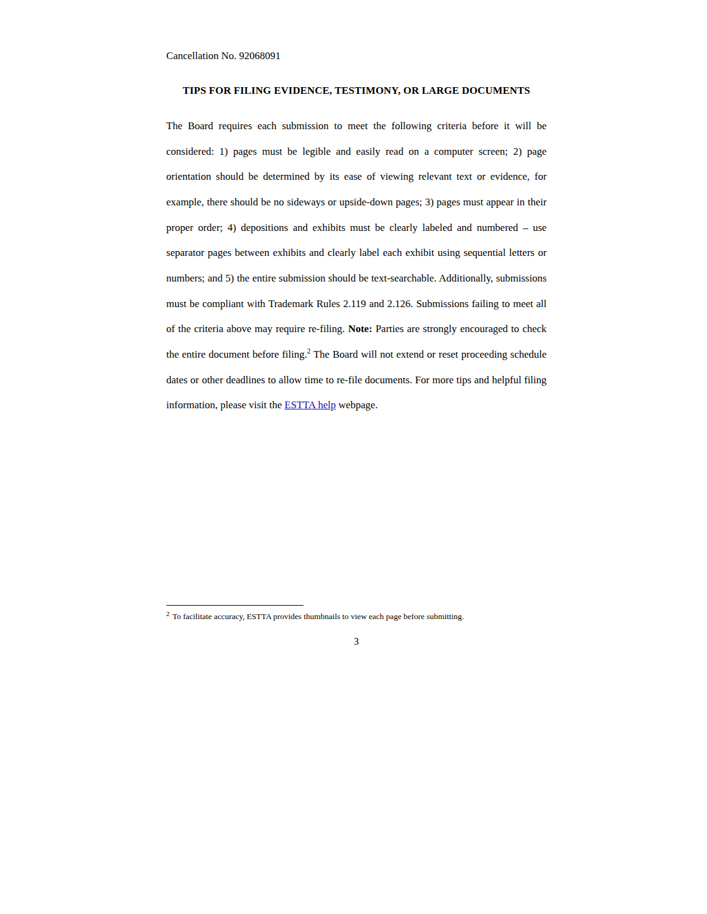Cancellation No. 92068091
TIPS FOR FILING EVIDENCE, TESTIMONY, OR LARGE DOCUMENTS
The Board requires each submission to meet the following criteria before it will be considered: 1) pages must be legible and easily read on a computer screen; 2) page orientation should be determined by its ease of viewing relevant text or evidence, for example, there should be no sideways or upside-down pages; 3) pages must appear in their proper order; 4) depositions and exhibits must be clearly labeled and numbered – use separator pages between exhibits and clearly label each exhibit using sequential letters or numbers; and 5) the entire submission should be text-searchable. Additionally, submissions must be compliant with Trademark Rules 2.119 and 2.126. Submissions failing to meet all of the criteria above may require re-filing. Note: Parties are strongly encouraged to check the entire document before filing.2 The Board will not extend or reset proceeding schedule dates or other deadlines to allow time to re-file documents. For more tips and helpful filing information, please visit the ESTTA help webpage.
2 To facilitate accuracy, ESTTA provides thumbnails to view each page before submitting.
3